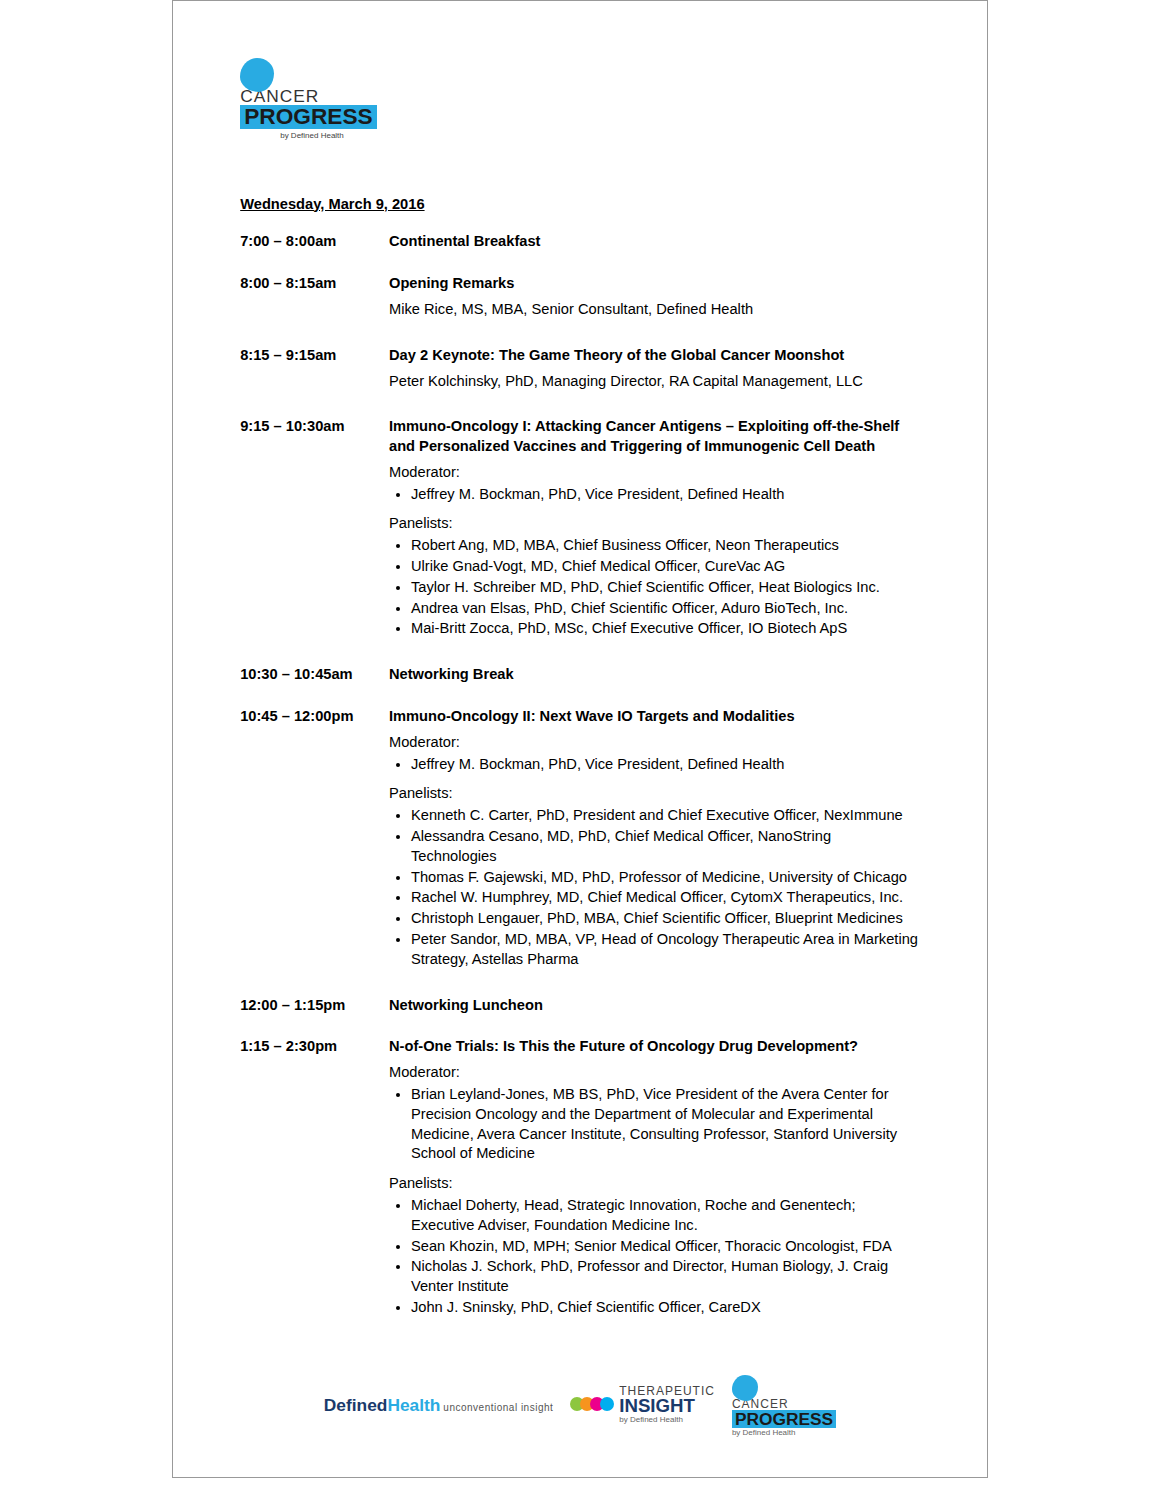CANCER PROGRESS by Defined Health
Wednesday, March 9, 2016
| 7:00 – 8:00am | Continental Breakfast |
| 8:00 – 8:15am | Opening Remarks Mike Rice, MS, MBA, Senior Consultant, Defined Health |
| 8:15 – 9:15am | Day 2 Keynote: The Game Theory of the Global Cancer Moonshot Peter Kolchinsky, PhD, Managing Director, RA Capital Management, LLC |
| 9:15 – 10:30am | Immuno-Oncology I: Attacking Cancer Antigens – Exploiting off-the-Shelf and Personalized Vaccines and Triggering of Immunogenic Cell Death Moderator: Jeffrey M. Bockman, PhD, Vice President, Defined Health Panelists: Robert Ang, MD, MBA, Chief Business Officer, Neon Therapeutics Ulrike Gnad-Vogt, MD, Chief Medical Officer, CureVac AG Taylor H. Schreiber MD, PhD, Chief Scientific Officer, Heat Biologics Inc. Andrea van Elsas, PhD, Chief Scientific Officer, Aduro BioTech, Inc. Mai-Britt Zocca, PhD, MSc, Chief Executive Officer, IO Biotech ApS |
| 10:30 – 10:45am | Networking Break |
| 10:45 – 12:00pm | Immuno-Oncology II: Next Wave IO Targets and Modalities Moderator: Jeffrey M. Bockman, PhD, Vice President, Defined Health Panelists: Kenneth C. Carter, PhD, President and Chief Executive Officer, NexImmune Alessandra Cesano, MD, PhD, Chief Medical Officer, NanoString Technologies Thomas F. Gajewski, MD, PhD, Professor of Medicine, University of Chicago Rachel W. Humphrey, MD, Chief Medical Officer, CytomX Therapeutics, Inc. Christoph Lengauer, PhD, MBA, Chief Scientific Officer, Blueprint Medicines Peter Sandor, MD, MBA, VP, Head of Oncology Therapeutic Area in Marketing Strategy, Astellas Pharma |
| 12:00 – 1:15pm | Networking Luncheon |
| 1:15 – 2:30pm | N-of-One Trials: Is This the Future of Oncology Drug Development? Moderator: Brian Leyland-Jones, MB BS, PhD, Vice President of the Avera Center for Precision Oncology and the Department of Molecular and Experimental Medicine, Avera Cancer Institute, Consulting Professor, Stanford University School of Medicine Panelists: Michael Doherty, Head, Strategic Innovation, Roche and Genentech; Executive Adviser, Foundation Medicine Inc. Sean Khozin, MD, MPH; Senior Medical Officer, Thoracic Oncologist, FDA Nicholas J. Schork, PhD, Professor and Director, Human Biology, J. Craig Venter Institute John J. Sninsky, PhD, Chief Scientific Officer, CareDX |
Defined Health unconventional insight THERAPEUTIC INSIGHT by Defined Health CANCER PROGRESS by Defined Health